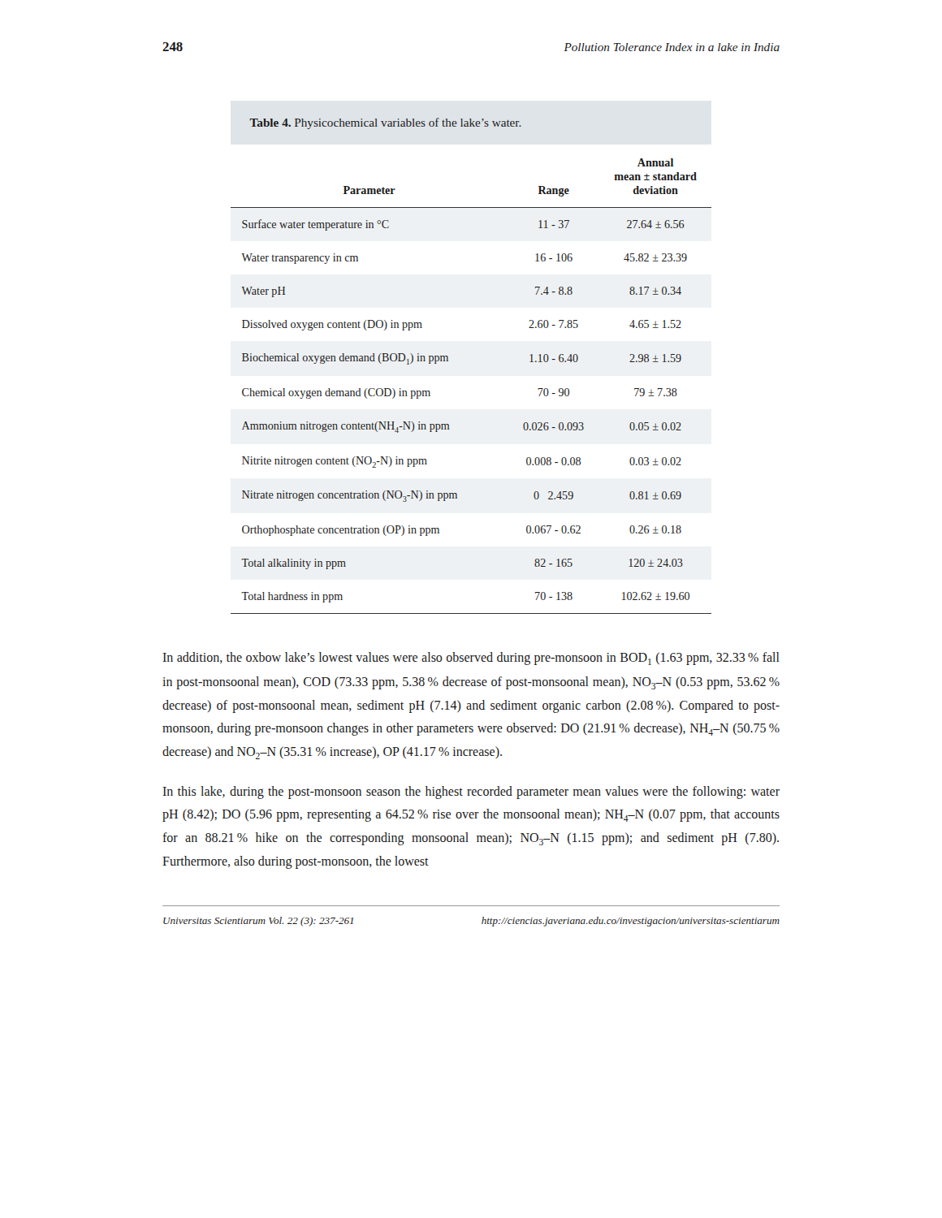248 Pollution Tolerance Index in a lake in India
Table 4. Physicochemical variables of the lake’s water.
| Parameter | Range | Annual mean ± standard deviation |
| --- | --- | --- |
| Surface water temperature in °C | 11 - 37 | 27.64 ± 6.56 |
| Water transparency in cm | 16 - 106 | 45.82 ± 23.39 |
| Water pH | 7.4 - 8.8 | 8.17 ± 0.34 |
| Dissolved oxygen content (DO) in ppm | 2.60 - 7.85 | 4.65 ± 1.52 |
| Biochemical oxygen demand (BOD 1 ) in ppm | 1.10 - 6.40 | 2.98 ± 1.59 |
| Chemical oxygen demand (COD) in ppm | 70 - 90 | 79 ± 7.38 |
| Ammonium nitrogen content(NH 4 -N) in ppm | 0.026 - 0.093 | 0.05 ± 0.02 |
| Nitrite nitrogen content (NO 2 -N) in ppm | 0.008 - 0.08 | 0.03 ± 0.02 |
| Nitrate nitrogen concentration (NO 3 -N) in ppm | 0 2.459 | 0.81 ± 0.69 |
| Orthophosphate concentration (OP) in ppm | 0.067 - 0.62 | 0.26 ± 0.18 |
| Total alkalinity in ppm | 82 - 165 | 120 ± 24.03 |
| Total hardness in ppm | 70 - 138 | 102.62 ± 19.60 |
In addition, the oxbow lake’s lowest values were also observed during pre-monsoon in BOD1 (1.63 ppm, 32.33 % fall in post-monsoonal mean), COD (73.33 ppm, 5.38 % decrease of post-monsoonal mean), NO3–N (0.53 ppm, 53.62 % decrease) of post-monsoonal mean, sediment pH (7.14) and sediment organic carbon (2.08 %). Compared to post-monsoon, during pre-monsoon changes in other parameters were observed: DO (21.91 % decrease), NH4–N (50.75 % decrease) and NO2–N (35.31 % increase), OP (41.17 % increase).
In this lake, during the post-monsoon season the highest recorded parameter mean values were the following: water pH (8.42); DO (5.96 ppm, representing a 64.52 % rise over the monsoonal mean); NH4–N (0.07 ppm, that accounts for an 88.21 % hike on the corresponding monsoonal mean); NO3–N (1.15 ppm); and sediment pH (7.80). Furthermore, also during post-monsoon, the lowest
Universitas Scientiarum Vol. 22 (3): 237-261 http://ciencias.javeriana.edu.co/investigacion/universitas-scientiarum